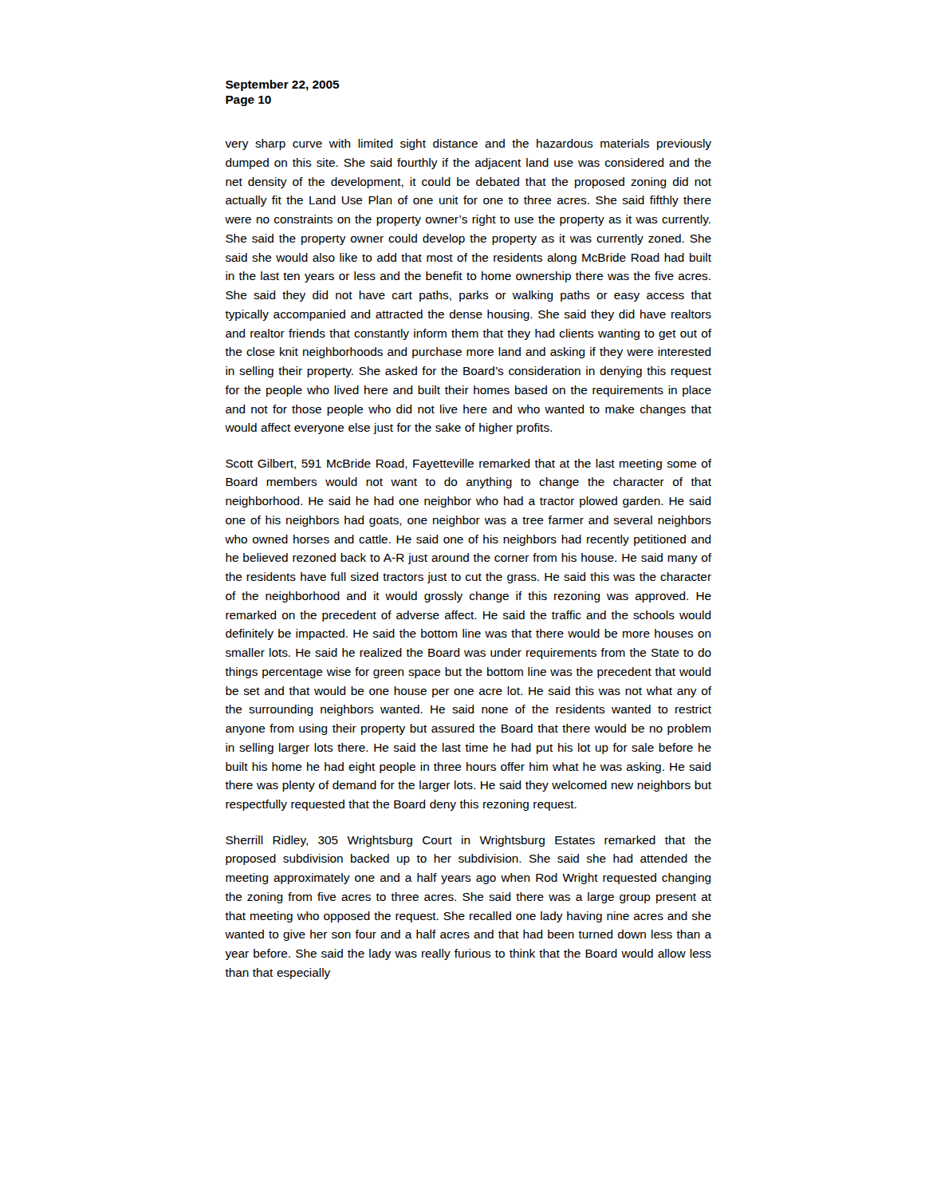September 22, 2005
Page 10
very sharp curve with limited sight distance and the hazardous materials previously dumped on this site. She said fourthly if the adjacent land use was considered and the net density of the development, it could be debated that the proposed zoning did not actually fit the Land Use Plan of one unit for one to three acres. She said fifthly there were no constraints on the property owner’s right to use the property as it was currently. She said the property owner could develop the property as it was currently zoned. She said she would also like to add that most of the residents along McBride Road had built in the last ten years or less and the benefit to home ownership there was the five acres. She said they did not have cart paths, parks or walking paths or easy access that typically accompanied and attracted the dense housing. She said they did have realtors and realtor friends that constantly inform them that they had clients wanting to get out of the close knit neighborhoods and purchase more land and asking if they were interested in selling their property. She asked for the Board’s consideration in denying this request for the people who lived here and built their homes based on the requirements in place and not for those people who did not live here and who wanted to make changes that would affect everyone else just for the sake of higher profits.
Scott Gilbert, 591 McBride Road, Fayetteville remarked that at the last meeting some of Board members would not want to do anything to change the character of that neighborhood. He said he had one neighbor who had a tractor plowed garden. He said one of his neighbors had goats, one neighbor was a tree farmer and several neighbors who owned horses and cattle. He said one of his neighbors had recently petitioned and he believed rezoned back to A-R just around the corner from his house. He said many of the residents have full sized tractors just to cut the grass. He said this was the character of the neighborhood and it would grossly change if this rezoning was approved. He remarked on the precedent of adverse affect. He said the traffic and the schools would definitely be impacted. He said the bottom line was that there would be more houses on smaller lots. He said he realized the Board was under requirements from the State to do things percentage wise for green space but the bottom line was the precedent that would be set and that would be one house per one acre lot. He said this was not what any of the surrounding neighbors wanted. He said none of the residents wanted to restrict anyone from using their property but assured the Board that there would be no problem in selling larger lots there. He said the last time he had put his lot up for sale before he built his home he had eight people in three hours offer him what he was asking. He said there was plenty of demand for the larger lots. He said they welcomed new neighbors but respectfully requested that the Board deny this rezoning request.
Sherrill Ridley, 305 Wrightsburg Court in Wrightsburg Estates remarked that the proposed subdivision backed up to her subdivision. She said she had attended the meeting approximately one and a half years ago when Rod Wright requested changing the zoning from five acres to three acres. She said there was a large group present at that meeting who opposed the request. She recalled one lady having nine acres and she wanted to give her son four and a half acres and that had been turned down less than a year before. She said the lady was really furious to think that the Board would allow less than that especially